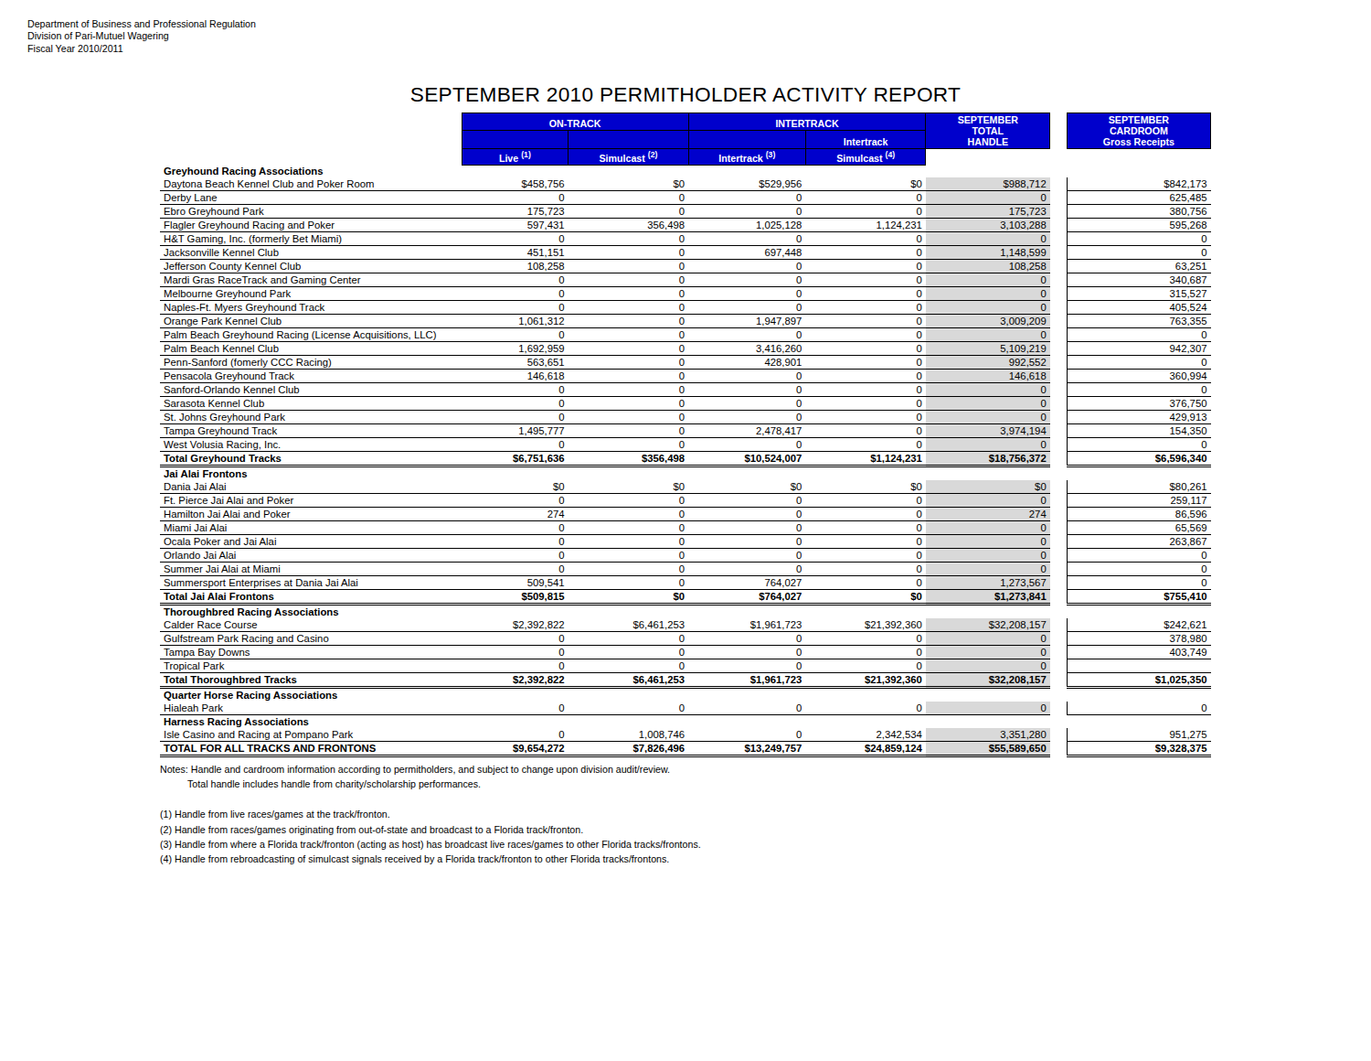Department of Business and Professional Regulation
Division of Pari-Mutuel Wagering
Fiscal Year 2010/2011
SEPTEMBER 2010 PERMITHOLDER ACTIVITY REPORT
| | ON-TRACK | INTERTRACK | SEPTEMBER TOTAL HANDLE | | SEPTEMBER CARDROOM Gross Receipts |
| --- | --- | --- | --- | --- | --- |
| | | | | Intertrack | |
| | Live (1) | Simulcast (2) | Intertrack (3) | Simulcast (4) | | | |
| Greyhound Racing Associations | | | | | | | |
| Daytona Beach Kennel Club and Poker Room | $458,756 | $0 | $529,956 | $0 | $988,712 | | $842,173 |
| Derby Lane | 0 | 0 | 0 | 0 | 0 | | 625,485 |
| Ebro Greyhound Park | 175,723 | 0 | 0 | 0 | 175,723 | | 380,756 |
| Flagler Greyhound Racing and Poker | 597,431 | 356,498 | 1,025,128 | 1,124,231 | 3,103,288 | | 595,268 |
| H&T Gaming, Inc. (formerly Bet Miami) | 0 | 0 | 0 | 0 | 0 | | 0 |
| Jacksonville Kennel Club | 451,151 | 0 | 697,448 | 0 | 1,148,599 | | 0 |
| Jefferson County Kennel Club | 108,258 | 0 | 0 | 0 | 108,258 | | 63,251 |
| Mardi Gras RaceTrack and Gaming Center | 0 | 0 | 0 | 0 | 0 | | 340,687 |
| Melbourne Greyhound Park | 0 | 0 | 0 | 0 | 0 | | 315,527 |
| Naples-Ft. Myers Greyhound Track | 0 | 0 | 0 | 0 | 0 | | 405,524 |
| Orange Park Kennel Club | 1,061,312 | 0 | 1,947,897 | 0 | 3,009,209 | | 763,355 |
| Palm Beach Greyhound Racing (License Acquisitions, LLC) | 0 | 0 | 0 | 0 | 0 | | 0 |
| Palm Beach Kennel Club | 1,692,959 | 0 | 3,416,260 | 0 | 5,109,219 | | 942,307 |
| Penn-Sanford (fomerly CCC Racing) | 563,651 | 0 | 428,901 | 0 | 992,552 | | 0 |
| Pensacola Greyhound Track | 146,618 | 0 | 0 | 0 | 146,618 | | 360,994 |
| Sanford-Orlando Kennel Club | 0 | 0 | 0 | 0 | 0 | | 0 |
| Sarasota Kennel Club | 0 | 0 | 0 | 0 | 0 | | 376,750 |
| St. Johns Greyhound Park | 0 | 0 | 0 | 0 | 0 | | 429,913 |
| Tampa Greyhound Track | 1,495,777 | 0 | 2,478,417 | 0 | 3,974,194 | | 154,350 |
| West Volusia Racing, Inc. | 0 | 0 | 0 | 0 | 0 | | 0 |
| Total Greyhound Tracks | $6,751,636 | $356,498 | $10,524,007 | $1,124,231 | $18,756,372 | | $6,596,340 |
| Jai Alai Frontons | | | | | | | |
| Dania Jai Alai | $0 | $0 | $0 | $0 | $0 | | $80,261 |
| Ft. Pierce Jai Alai and Poker | 0 | 0 | 0 | 0 | 0 | | 259,117 |
| Hamilton Jai Alai and Poker | 274 | 0 | 0 | 0 | 274 | | 86,596 |
| Miami Jai Alai | 0 | 0 | 0 | 0 | 0 | | 65,569 |
| Ocala Poker and Jai Alai | 0 | 0 | 0 | 0 | 0 | | 263,867 |
| Orlando Jai Alai | 0 | 0 | 0 | 0 | 0 | | 0 |
| Summer Jai Alai at Miami | 0 | 0 | 0 | 0 | 0 | | 0 |
| Summersport Enterprises at Dania Jai Alai | 509,541 | 0 | 764,027 | 0 | 1,273,567 | | 0 |
| Total Jai Alai Frontons | $509,815 | $0 | $764,027 | $0 | $1,273,841 | | $755,410 |
| Thoroughbred Racing Associations | | | | | | | |
| Calder Race Course | $2,392,822 | $6,461,253 | $1,961,723 | $21,392,360 | $32,208,157 | | $242,621 |
| Gulfstream Park Racing and Casino | 0 | 0 | 0 | 0 | 0 | | 378,980 |
| Tampa Bay Downs | 0 | 0 | 0 | 0 | 0 | | 403,749 |
| Tropical Park | 0 | 0 | 0 | 0 | 0 | | |
| Total Thoroughbred Tracks | $2,392,822 | $6,461,253 | $1,961,723 | $21,392,360 | $32,208,157 | | $1,025,350 |
| Quarter Horse Racing Associations | | | | | | | |
| Hialeah Park | 0 | 0 | 0 | 0 | 0 | | 0 |
| Harness Racing Associations | | | | | | | |
| Isle Casino and Racing at Pompano Park | 0 | 1,008,746 | 0 | 2,342,534 | 3,351,280 | | 951,275 |
| TOTAL FOR ALL TRACKS AND FRONTONS | $9,654,272 | $7,826,496 | $13,249,757 | $24,859,124 | $55,589,650 | | $9,328,375 |
Notes: Handle and cardroom information according to permitholders, and subject to change upon division audit/review.
Total handle includes handle from charity/scholarship performances.
(1) Handle from live races/games at the track/fronton.
(2) Handle from races/games originating from out-of-state and broadcast to a Florida track/fronton.
(3) Handle from where a Florida track/fronton (acting as host) has broadcast live races/games to other Florida tracks/frontons.
(4) Handle from rebroadcasting of simulcast signals received by a Florida track/fronton to other Florida tracks/frontons.